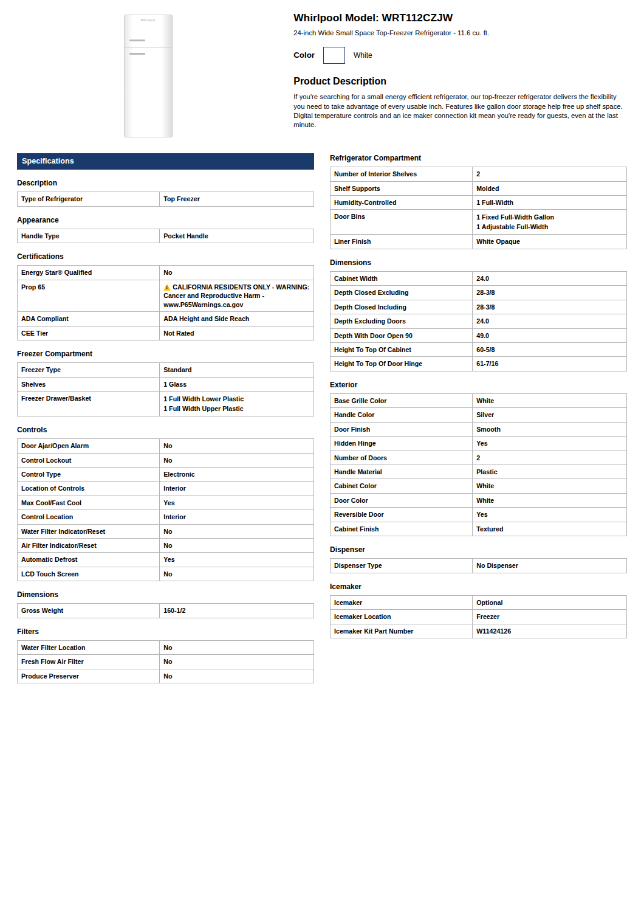Whirlpool
Whirlpool Model: WRT112CZJW
24-inch Wide Small Space Top-Freezer Refrigerator - 11.6 cu. ft.
Color White
Product Description
If you're searching for a small energy efficient refrigerator, our top-freezer refrigerator delivers the flexibility you need to take advantage of every usable inch. Features like gallon door storage help free up shelf space. Digital temperature controls and an ice maker connection kit mean you're ready for guests, even at the last minute.
Specifications
Description
| Type of Refrigerator | Top Freezer |
Appearance
| Handle Type | Pocket Handle |
Certifications
| Energy Star® Qualified | No |
| Prop 65 | CALIFORNIA RESIDENTS ONLY - WARNING: Cancer and Reproductive Harm - www.P65Warnings.ca.gov |
| ADA Compliant | ADA Height and Side Reach |
| CEE Tier | Not Rated |
Freezer Compartment
| Freezer Type | Standard |
| Shelves | 1 Glass |
| Freezer Drawer/Basket | 1 Full Width Lower Plastic 1 Full Width Upper Plastic |
Controls
| Door Ajar/Open Alarm | No |
| Control Lockout | No |
| Control Type | Electronic |
| Location of Controls | Interior |
| Max Cool/Fast Cool | Yes |
| Control Location | Interior |
| Water Filter Indicator/Reset | No |
| Air Filter Indicator/Reset | No |
| Automatic Defrost | Yes |
| LCD Touch Screen | No |
Dimensions
| Gross Weight | 160-1/2 |
Filters
| Water Filter Location | No |
| Fresh Flow Air Filter | No |
| Produce Preserver | No |
Refrigerator Compartment
| Number of Interior Shelves | 2 |
| Shelf Supports | Molded |
| Humidity-Controlled | 1 Full-Width |
| Door Bins | 1 Fixed Full-Width Gallon 1 Adjustable Full-Width |
| Liner Finish | White Opaque |
Dimensions
| Cabinet Width | 24.0 |
| Depth Closed Excluding | 28-3/8 |
| Depth Closed Including | 28-3/8 |
| Depth Excluding Doors | 24.0 |
| Depth With Door Open 90 | 49.0 |
| Height To Top Of Cabinet | 60-5/8 |
| Height To Top Of Door Hinge | 61-7/16 |
Exterior
| Base Grille Color | White |
| Handle Color | Silver |
| Door Finish | Smooth |
| Hidden Hinge | Yes |
| Number of Doors | 2 |
| Handle Material | Plastic |
| Cabinet Color | White |
| Door Color | White |
| Reversible Door | Yes |
| Cabinet Finish | Textured |
Dispenser
| Dispenser Type | No Dispenser |
Icemaker
| Icemaker | Optional |
| Icemaker Location | Freezer |
| Icemaker Kit Part Number | W11424126 |